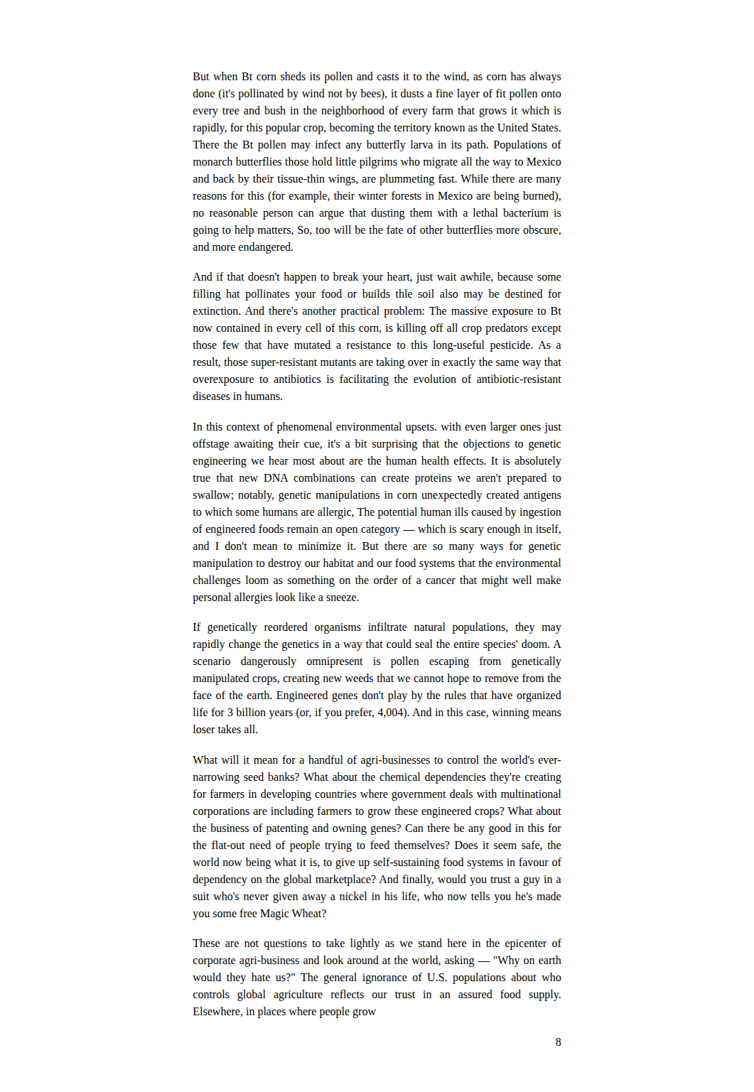But when Bt corn sheds its pollen and casts it to the wind, as corn has always done (it's pollinated by wind not by bees), it dusts a fine layer of fit pollen onto every tree and bush in the neighborhood of every farm that grows it which is rapidly, for this popular crop, becoming the territory known as the United States. There the Bt pollen may infect any butterfly larva in its path. Populations of monarch butterflies those hold little pilgrims who migrate all the way to Mexico and back by their tissue-thin wings, are plummeting fast. While there are many reasons for this (for example, their winter forests in Mexico are being burned), no reasonable person can argue that dusting them with a lethal bacterium is going to help matters, So, too will be the fate of other butterflies more obscure, and more endangered.
And if that doesn't happen to break your heart, just wait awhile, because some filling hat pollinates your food or builds thle soil also may be destined for extinction. And there's another practical problem: The massive exposure to Bt now contained in every cell of this corn, is killing off all crop predators except those few that have mutated a resistance to this long-useful pesticide. As a result, those super-resistant mutants are taking over in exactly the same way that overexposure to antibiotics is facilitating the evolution of antibiotic-resistant diseases in humans.
In this context of phenomenal environmental upsets. with even larger ones just offstage awaiting their cue, it's a bit surprising that the objections to genetic engineering we hear most about are the human health effects. It is absolutely true that new DNA combinations can create proteins we aren't prepared to swallow; notably, genetic manipulations in corn unexpectedly created antigens to which some humans are allergic, The potential human ills caused by ingestion of engineered foods remain an open category — which is scary enough in itself, and I don't mean to minimize it. But there are so many ways for genetic manipulation to destroy our habitat and our food systems that the environmental challenges loom as something on the order of a cancer that might well make personal allergies look like a sneeze.
If genetically reordered organisms infiltrate natural populations, they may rapidly change the genetics in a way that could seal the entire species' doom. A scenario dangerously omnipresent is pollen escaping from genetically manipulated crops, creating new weeds that we cannot hope to remove from the face of the earth. Engineered genes don't play by the rules that have organized life for 3 billion years (or, if you prefer, 4,004). And in this case, winning means loser takes all.
What will it mean for a handful of agri-businesses to control the world's ever-narrowing seed banks? What about the chemical dependencies they're creating for farmers in developing countries where government deals with multinational corporations are including farmers to grow these engineered crops? What about the business of patenting and owning genes? Can there be any good in this for the flat-out need of people trying to feed themselves? Does it seem safe, the world now being what it is, to give up self-sustaining food systems in favour of dependency on the global marketplace? And finally, would you trust a guy in a suit who's never given away a nickel in his life, who now tells you he's made you some free Magic Wheat?
These are not questions to take lightly as we stand here in the epicenter of corporate agri-business and look around at the world, asking — "Why on earth would they hate us?" The general ignorance of U.S. populations about who controls global agriculture reflects our trust in an assured food supply. Elsewhere, in places where people grow
8